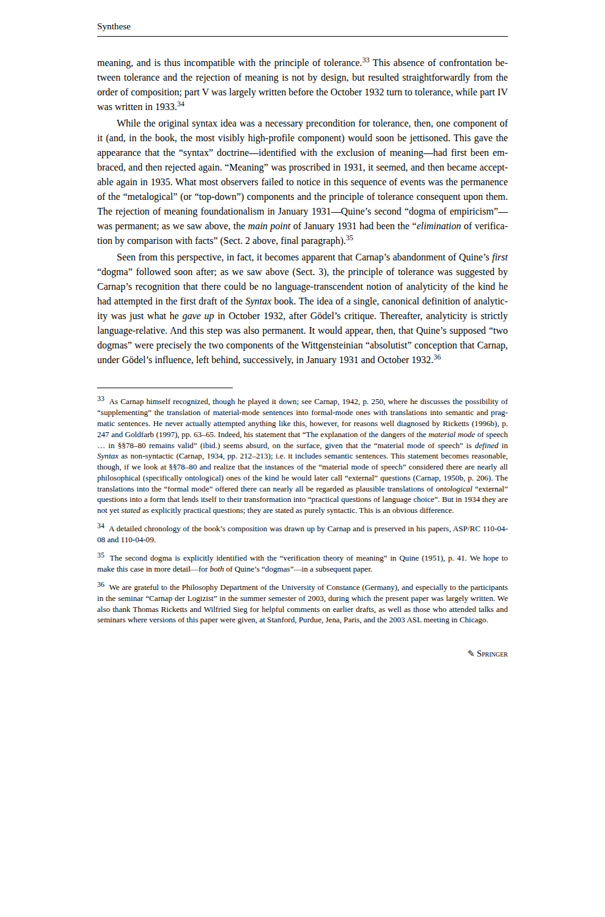Synthese
meaning, and is thus incompatible with the principle of tolerance.33 This absence of confrontation between tolerance and the rejection of meaning is not by design, but resulted straightforwardly from the order of composition; part V was largely written before the October 1932 turn to tolerance, while part IV was written in 1933.34
While the original syntax idea was a necessary precondition for tolerance, then, one component of it (and, in the book, the most visibly high-profile component) would soon be jettisoned. This gave the appearance that the “syntax” doctrine—identified with the exclusion of meaning—had first been embraced, and then rejected again. “Meaning” was proscribed in 1931, it seemed, and then became acceptable again in 1935. What most observers failed to notice in this sequence of events was the permanence of the “metalogical” (or “top-down”) components and the principle of tolerance consequent upon them. The rejection of meaning foundationalism in January 1931—Quine’s second “dogma of empiricism”—was permanent; as we saw above, the main point of January 1931 had been the “elimination of verification by comparison with facts” (Sect. 2 above, final paragraph).35
Seen from this perspective, in fact, it becomes apparent that Carnap’s abandonment of Quine’s first “dogma” followed soon after; as we saw above (Sect. 3), the principle of tolerance was suggested by Carnap’s recognition that there could be no language-transcendent notion of analyticity of the kind he had attempted in the first draft of the Syntax book. The idea of a single, canonical definition of analyticity was just what he gave up in October 1932, after Gödel’s critique. Thereafter, analyticity is strictly language-relative. And this step was also permanent. It would appear, then, that Quine’s supposed “two dogmas” were precisely the two components of the Wittgensteinian “absolutist” conception that Carnap, under Gödel’s influence, left behind, successively, in January 1931 and October 1932.36
33 As Carnap himself recognized, though he played it down; see Carnap, 1942, p. 250, where he discusses the possibility of “supplementing” the translation of material-mode sentences into formal-mode ones with translations into semantic and pragmatic sentences. He never actually attempted anything like this, however, for reasons well diagnosed by Ricketts (1996b), p. 247 and Goldfarb (1997), pp. 63–65. Indeed, his statement that “The explanation of the dangers of the material mode of speech … in §§78–80 remains valid” (ibid.) seems absurd, on the surface, given that the “material mode of speech” is defined in Syntax as non-syntactic (Carnap, 1934, pp. 212–213); i.e. it includes semantic sentences. This statement becomes reasonable, though, if we look at §§78–80 and realize that the instances of the “material mode of speech” considered there are nearly all philosophical (specifically ontological) ones of the kind he would later call “external” questions (Carnap, 1950b, p. 206). The translations into the “formal mode” offered there can nearly all be regarded as plausible translations of ontological “external” questions into a form that lends itself to their transformation into “practical questions of language choice”. But in 1934 they are not yet stated as explicitly practical questions; they are stated as purely syntactic. This is an obvious difference.
34 A detailed chronology of the book’s composition was drawn up by Carnap and is preserved in his papers, ASP/RC 110-04-08 and 110-04-09.
35 The second dogma is explicitly identified with the “verification theory of meaning” in Quine (1951), p. 41. We hope to make this case in more detail—for both of Quine’s “dogmas”—in a subsequent paper.
36 We are grateful to the Philosophy Department of the University of Constance (Germany), and especially to the participants in the seminar “Carnap der Logizist” in the summer semester of 2003, during which the present paper was largely written. We also thank Thomas Ricketts and Wilfried Sieg for helpful comments on earlier drafts, as well as those who attended talks and seminars where versions of this paper were given, at Stanford, Purdue, Jena, Paris, and the 2003 ASL meeting in Chicago.
✎ Springer